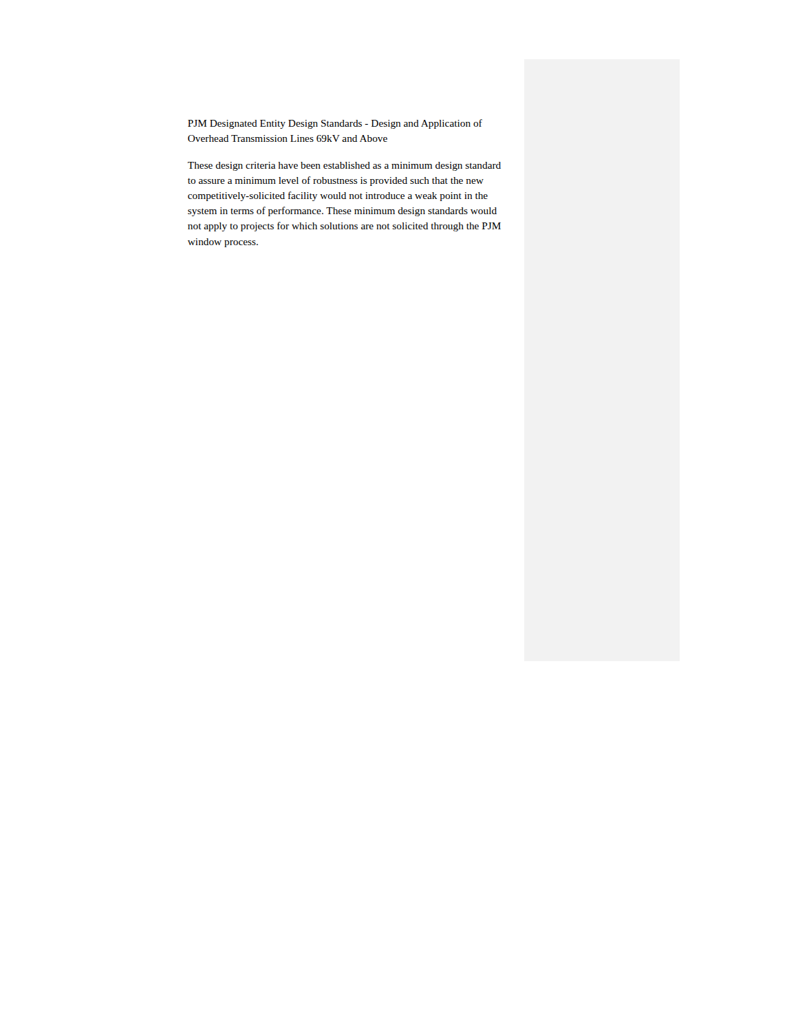PJM Designated Entity Design Standards - Design and Application of Overhead Transmission Lines 69kV and Above
These design criteria have been established as a minimum design standard to assure a minimum level of robustness is provided such that the new competitively-solicited facility would not introduce a weak point in the system in terms of performance. These minimum design standards would not apply to projects for which solutions are not solicited through the PJM window process.